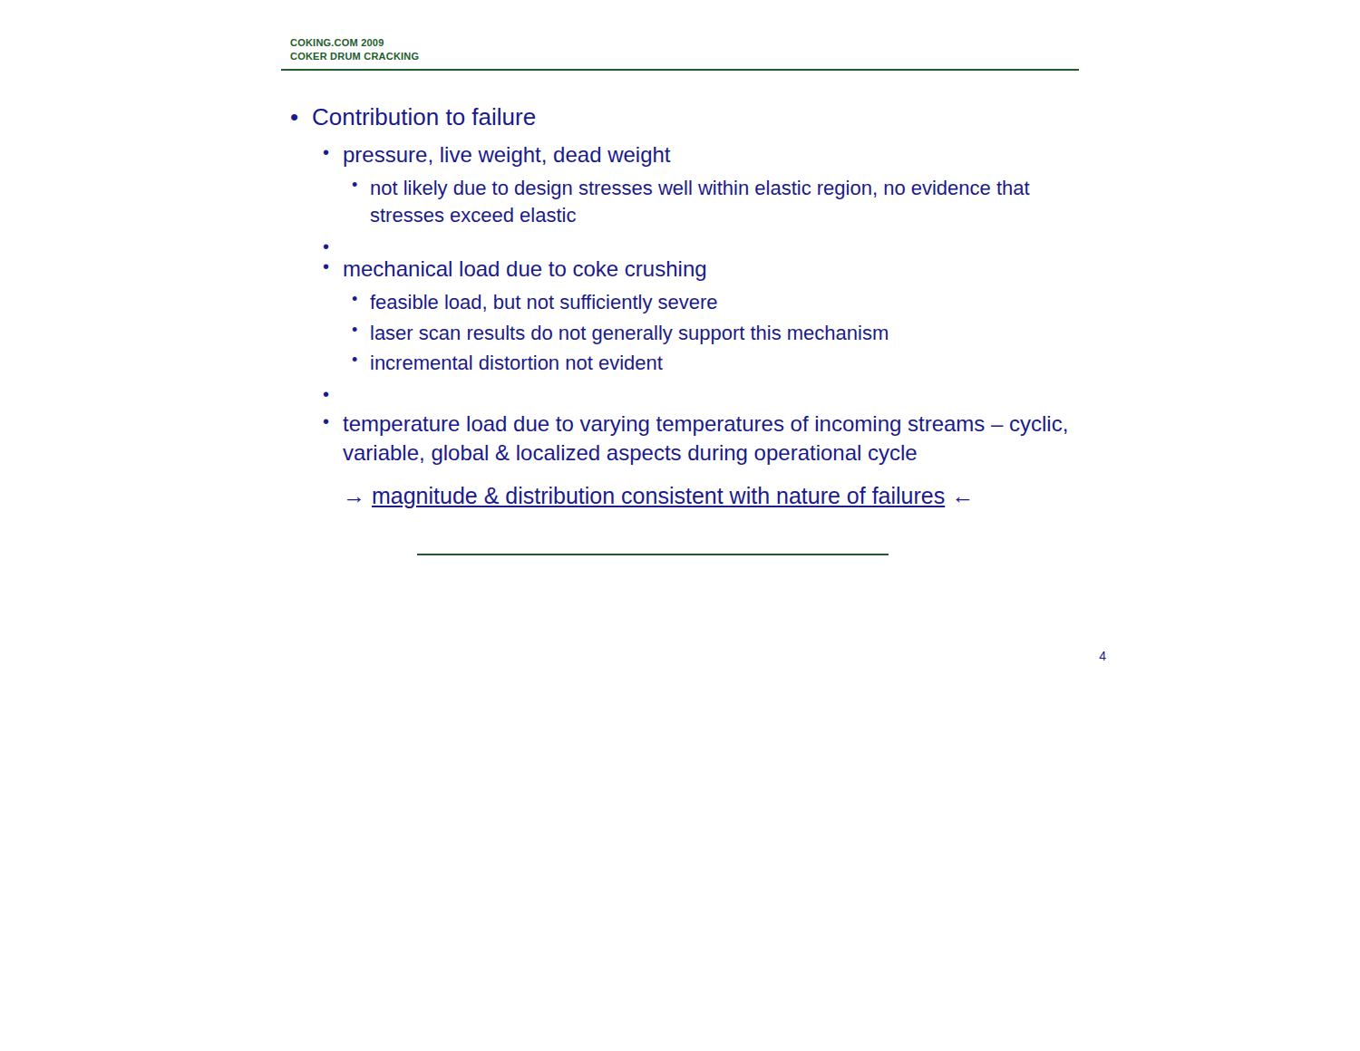COKING.COM 2009
COKER DRUM CRACKING
Contribution to failure
pressure, live weight, dead weight
not likely due to design stresses well within elastic region, no evidence that stresses exceed elastic
mechanical load due to coke crushing
feasible load, but not sufficiently severe
laser scan results do not generally support this mechanism
incremental distortion not evident
temperature load due to varying temperatures of incoming streams – cyclic, variable, global & localized aspects during operational cycle
→ magnitude & distribution consistent with nature of failures ←
4